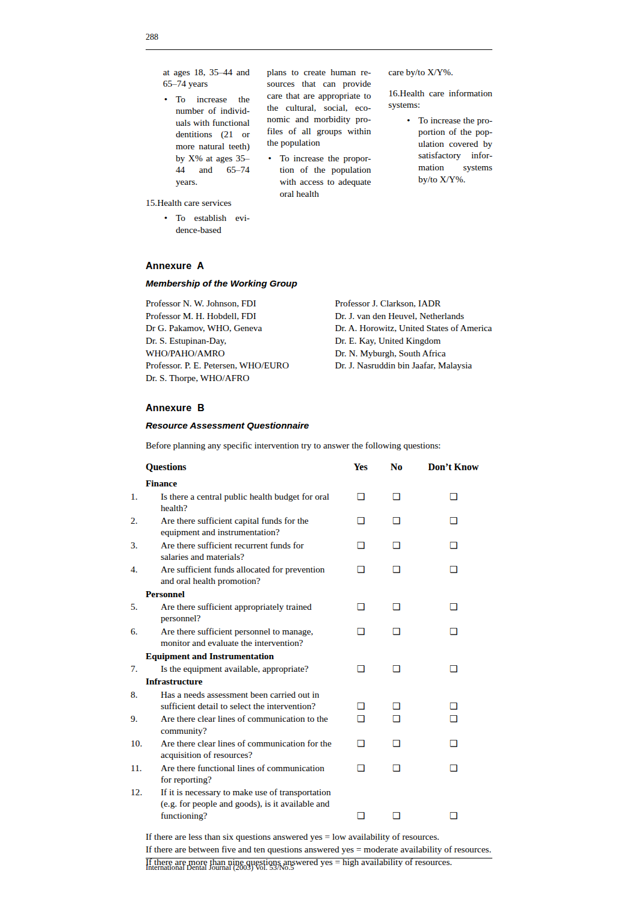288
at ages 18, 35–44 and 65–74 years
To increase the number of individuals with functional dentitions (21 or more natural teeth) by X% at ages 35–44 and 65–74 years.
15.Health care services
To establish evidence-based
plans to create human resources that can provide care that are appropriate to the cultural, social, economic and morbidity profiles of all groups within the population
To increase the proportion of the population with access to adequate oral health
care by/to X/Y%.
16.Health care information systems:
To increase the proportion of the population covered by satisfactory information systems by/to X/Y%.
Annexure A
Membership of the Working Group
Professor N. W. Johnson, FDI
Professor M. H. Hobdell, FDI
Dr G. Pakamov, WHO, Geneva
Dr. S. Estupinan-Day, WHO/PAHO/AMRO
Professor. P. E. Petersen, WHO/EURO
Dr. S. Thorpe, WHO/AFRO
Professor J. Clarkson, IADR
Dr. J. van den Heuvel, Netherlands
Dr. A. Horowitz, United States of America
Dr. E. Kay, United Kingdom
Dr. N. Myburgh, South Africa
Dr. J. Nasruddin bin Jaafar, Malaysia
Annexure B
Resource Assessment Questionnaire
Before planning any specific intervention try to answer the following questions:
| Questions | Yes | No | Don’t Know |
| --- | --- | --- | --- |
| Finance |
| 1. Is there a central public health budget for oral health? | ❑ | ❑ | ❑ |
| 2. Are there sufficient capital funds for the equipment and instrumentation? | ❑ | ❑ | ❑ |
| 3. Are there sufficient recurrent funds for salaries and materials? | ❑ | ❑ | ❑ |
| 4. Are sufficient funds allocated for prevention and oral health promotion? | ❑ | ❑ | ❑ |
| Personnel |
| 5. Are there sufficient appropriately trained personnel? | ❑ | ❑ | ❑ |
| 6. Are there sufficient personnel to manage, monitor and evaluate the intervention? | ❑ | ❑ | ❑ |
| Equipment and Instrumentation |
| 7. Is the equipment available, appropriate? | ❑ | ❑ | ❑ |
| Infrastructure |
| 8. Has a needs assessment been carried out in sufficient detail to select the intervention? | ❑ | ❑ | ❑ |
| 9. Are there clear lines of communication to the community? | ❑ | ❑ | ❑ |
| 10. Are there clear lines of communication for the acquisition of resources? | ❑ | ❑ | ❑ |
| 11. Are there functional lines of communication for reporting? | ❑ | ❑ | ❑ |
| 12. If it is necessary to make use of transportation (e.g. for people and goods), is it available and functioning? | ❑ | ❑ | ❑ |
If there are less than six questions answered yes = low availability of resources.
If there are between five and ten questions answered yes = moderate availability of resources.
If there are more than nine questions answered yes = high availability of resources.
International Dental Journal (2003) Vol. 53/No.5